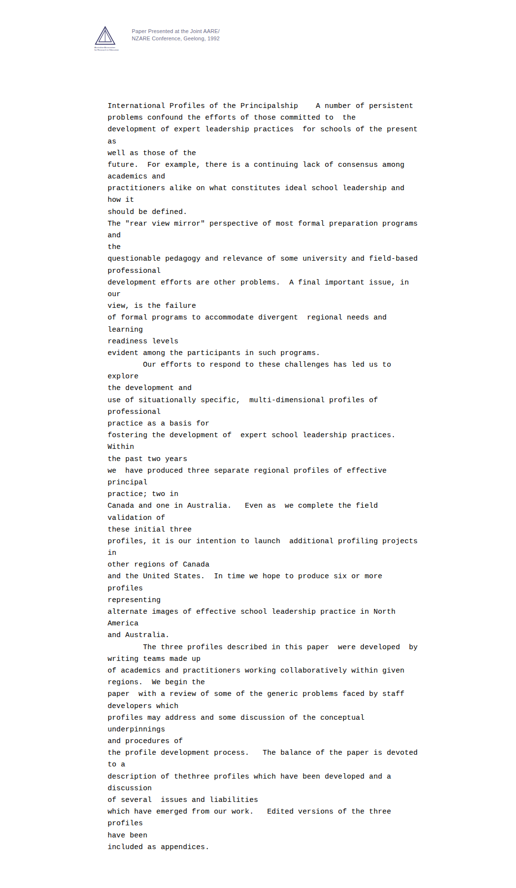Australian Association
for Research in Education
Paper Presented at the Joint AARE/
NZARE Conference, Geelong, 1992
International Profiles of the Principalship    A number of persistent
problems confound the efforts of those committed to  the
development of expert leadership practices  for schools of the present as
well as those of the
future.  For example, there is a continuing lack of consensus among
academics and
practitioners alike on what constitutes ideal school leadership and how it
should be defined.
The "rear view mirror" perspective of most formal preparation programs and
the
questionable pedagogy and relevance of some university and field-based
professional
development efforts are other problems.  A final important issue, in our
view, is the failure
of formal programs to accommodate divergent  regional needs and  learning
readiness levels
evident among the participants in such programs.
        Our efforts to respond to these challenges has led us to explore
the development and
use of situationally specific,  multi-dimensional profiles of professional
practice as a basis for
fostering the development of  expert school leadership practices.  Within
the past two years
we  have produced three separate regional profiles of effective principal
practice; two in
Canada and one in Australia.   Even as  we complete the field validation of
these initial three
profiles, it is our intention to launch  additional profiling projects in
other regions of Canada
and the United States.  In time we hope to produce six or more profiles
representing
alternate images of effective school leadership practice in North America
and Australia.
        The three profiles described in this paper  were developed  by
writing teams made up
of academics and practitioners working collaboratively within given
regions.  We begin the
paper  with a review of some of the generic problems faced by staff
developers which
profiles may address and some discussion of the conceptual underpinnings
and procedures of
the profile development process.   The balance of the paper is devoted to a
description of thethree profiles which have been developed and a discussion
of several  issues and liabilities
which have emerged from our work.   Edited versions of the three profiles
have been
included as appendices.